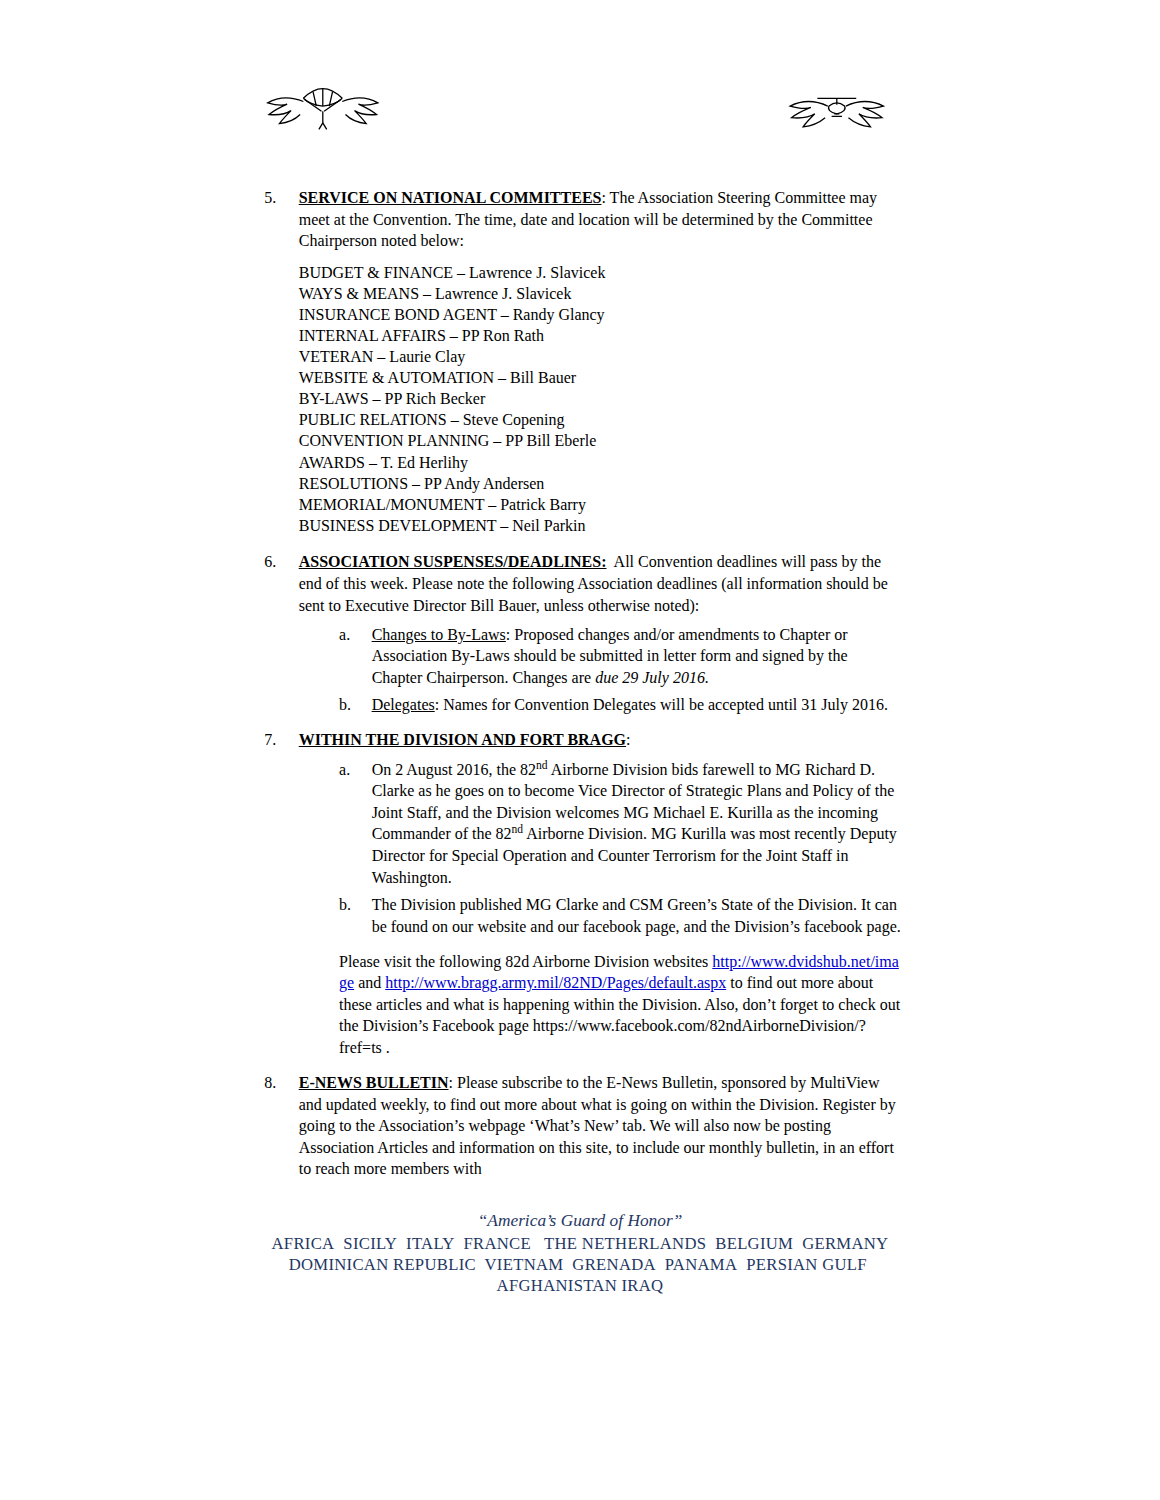SERVICE ON NATIONAL COMMITTEES: The Association Steering Committee may meet at the Convention. The time, date and location will be determined by the Committee Chairperson noted below:
BUDGET & FINANCE – Lawrence J. Slavicek
WAYS & MEANS – Lawrence J. Slavicek
INSURANCE BOND AGENT – Randy Glancy
INTERNAL AFFAIRS – PP Ron Rath
VETERAN – Laurie Clay
WEBSITE & AUTOMATION – Bill Bauer
BY-LAWS – PP Rich Becker
PUBLIC RELATIONS – Steve Copening
CONVENTION PLANNING – PP Bill Eberle
AWARDS – T. Ed Herlihy
RESOLUTIONS – PP Andy Andersen
MEMORIAL/MONUMENT – Patrick Barry
BUSINESS DEVELOPMENT – Neil Parkin
ASSOCIATION SUSPENSES/DEADLINES: All Convention deadlines will pass by the end of this week. Please note the following Association deadlines (all information should be sent to Executive Director Bill Bauer, unless otherwise noted):
Changes to By-Laws: Proposed changes and/or amendments to Chapter or Association By-Laws should be submitted in letter form and signed by the Chapter Chairperson. Changes are due 29 July 2016.
Delegates: Names for Convention Delegates will be accepted until 31 July 2016.
WITHIN THE DIVISION AND FORT BRAGG:
On 2 August 2016, the 82nd Airborne Division bids farewell to MG Richard D. Clarke as he goes on to become Vice Director of Strategic Plans and Policy of the Joint Staff, and the Division welcomes MG Michael E. Kurilla as the incoming Commander of the 82nd Airborne Division. MG Kurilla was most recently Deputy Director for Special Operation and Counter Terrorism for the Joint Staff in Washington.
The Division published MG Clarke and CSM Green’s State of the Division. It can be found on our website and our facebook page, and the Division’s facebook page.
Please visit the following 82d Airborne Division websites http://www.dvidshub.net/image and http://www.bragg.army.mil/82ND/Pages/default.aspx to find out more about these articles and what is happening within the Division. Also, don’t forget to check out the Division’s Facebook page https://www.facebook.com/82ndAirborneDivision/?fref=ts .
E-NEWS BULLETIN: Please subscribe to the E-News Bulletin, sponsored by MultiView and updated weekly, to find out more about what is going on within the Division. Register by going to the Association’s webpage ‘What’s New’ tab. We will also now be posting Association Articles and information on this site, to include our monthly bulletin, in an effort to reach more members with
“America’s Guard of Honor”
AFRICA SICILY ITALY FRANCE THE NETHERLANDS BELGIUM GERMANY
DOMINICAN REPUBLIC VIETNAM GRENADA PANAMA PERSIAN GULF AFGHANISTAN IRAQ